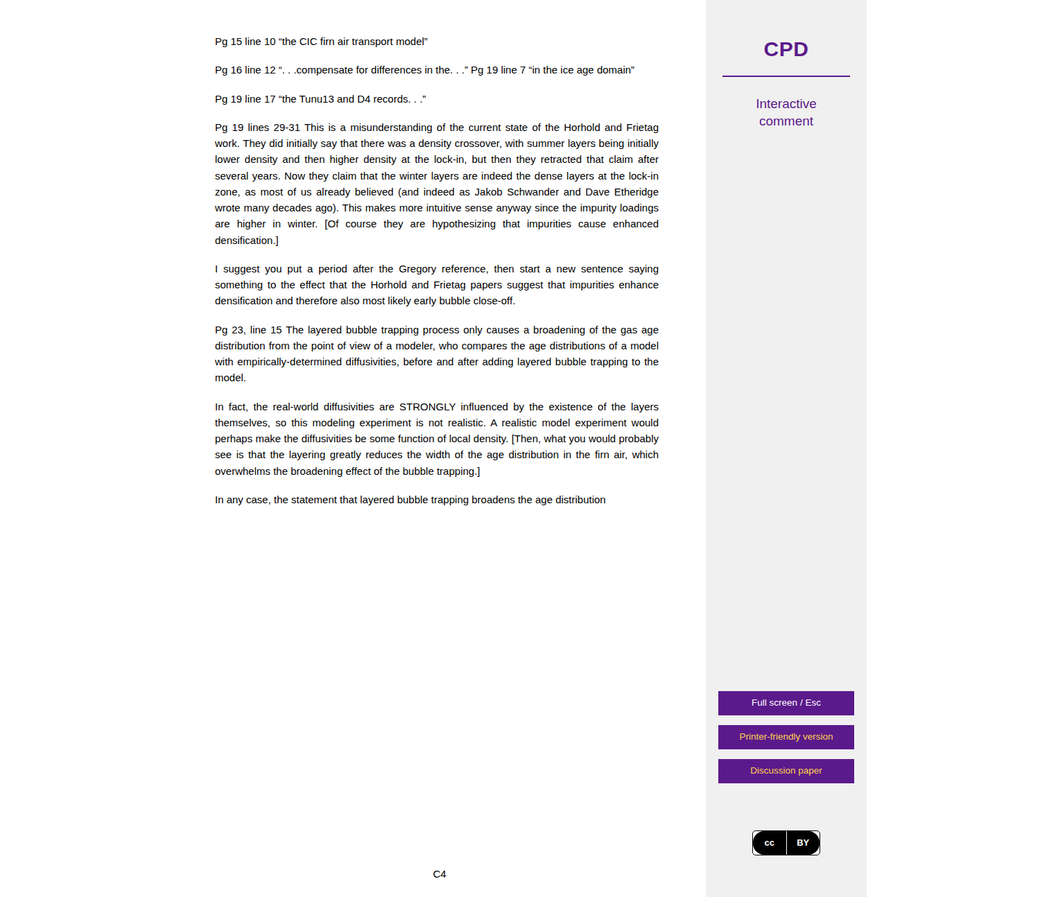CPD
Interactive
comment
Full screen / Esc Printer-friendly version Discussion paper
cc
BY
Pg 15 line 10 “the CIC firn air transport model”
Pg 16 line 12 “. . .compensate for differences in the. . .” Pg 19 line 7 “in the ice age domain”
Pg 19 line 17 “the Tunu13 and D4 records. . .”
Pg 19 lines 29-31 This is a misunderstanding of the current state of the Horhold and Frietag work. They did initially say that there was a density crossover, with summer layers being initially lower density and then higher density at the lock-in, but then they retracted that claim after several years. Now they claim that the winter layers are indeed the dense layers at the lock-in zone, as most of us already believed (and indeed as Jakob Schwander and Dave Etheridge wrote many decades ago). This makes more intuitive sense anyway since the impurity loadings are higher in winter. [Of course they are hypothesizing that impurities cause enhanced densification.]
I suggest you put a period after the Gregory reference, then start a new sentence saying something to the effect that the Horhold and Frietag papers suggest that impurities enhance densification and therefore also most likely early bubble close-off.
Pg 23, line 15 The layered bubble trapping process only causes a broadening of the gas age distribution from the point of view of a modeler, who compares the age distributions of a model with empirically-determined diffusivities, before and after adding layered bubble trapping to the model.
In fact, the real-world diffusivities are STRONGLY influenced by the existence of the layers themselves, so this modeling experiment is not realistic. A realistic model experiment would perhaps make the diffusivities be some function of local density. [Then, what you would probably see is that the layering greatly reduces the width of the age distribution in the firn air, which overwhelms the broadening effect of the bubble trapping.]
In any case, the statement that layered bubble trapping broadens the age distribution
C4